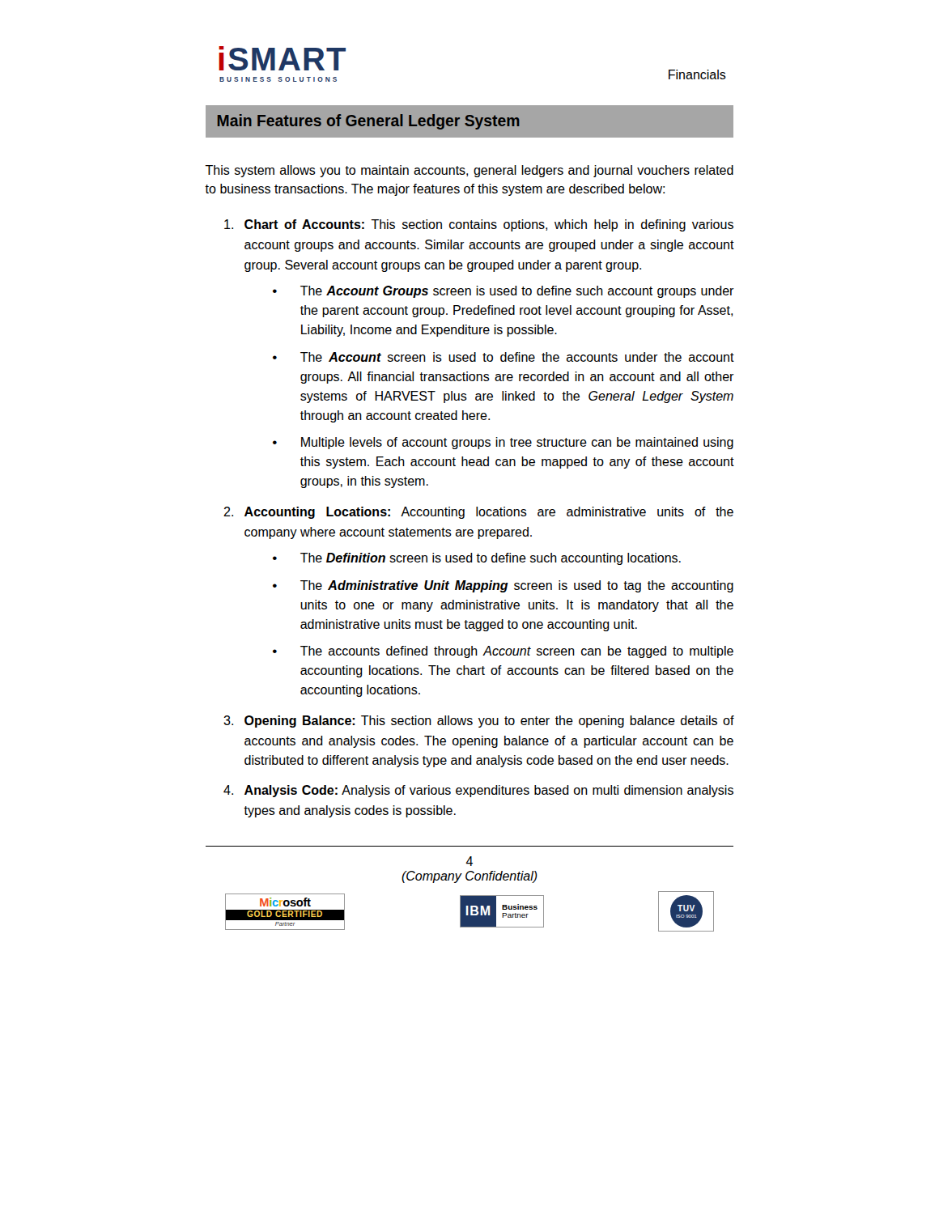iSMART
BUSINESS SOLUTIONS
Financials
Main Features of General Ledger System
This system allows you to maintain accounts, general ledgers and journal vouchers related to business transactions. The major features of this system are described below:
Chart of Accounts: This section contains options, which help in defining various account groups and accounts. Similar accounts are grouped under a single account group. Several account groups can be grouped under a parent group.
The Account Groups screen is used to define such account groups under the parent account group. Predefined root level account grouping for Asset, Liability, Income and Expenditure is possible.
The Account screen is used to define the accounts under the account groups. All financial transactions are recorded in an account and all other systems of HARVEST plus are linked to the General Ledger System through an account created here.
Multiple levels of account groups in tree structure can be maintained using this system. Each account head can be mapped to any of these account groups, in this system.
Accounting Locations: Accounting locations are administrative units of the company where account statements are prepared.
The Definition screen is used to define such accounting locations.
The Administrative Unit Mapping screen is used to tag the accounting units to one or many administrative units. It is mandatory that all the administrative units must be tagged to one accounting unit.
The accounts defined through Account screen can be tagged to multiple accounting locations. The chart of accounts can be filtered based on the accounting locations.
Opening Balance: This section allows you to enter the opening balance details of accounts and analysis codes. The opening balance of a particular account can be distributed to different analysis type and analysis code based on the end user needs.
Analysis Code: Analysis of various expenditures based on multi dimension analysis types and analysis codes is possible.
4
(Company Confidential)
Microsoft
GOLD CERTIFIED
Partner
IBM
Business Partner
TUV ISO 9001